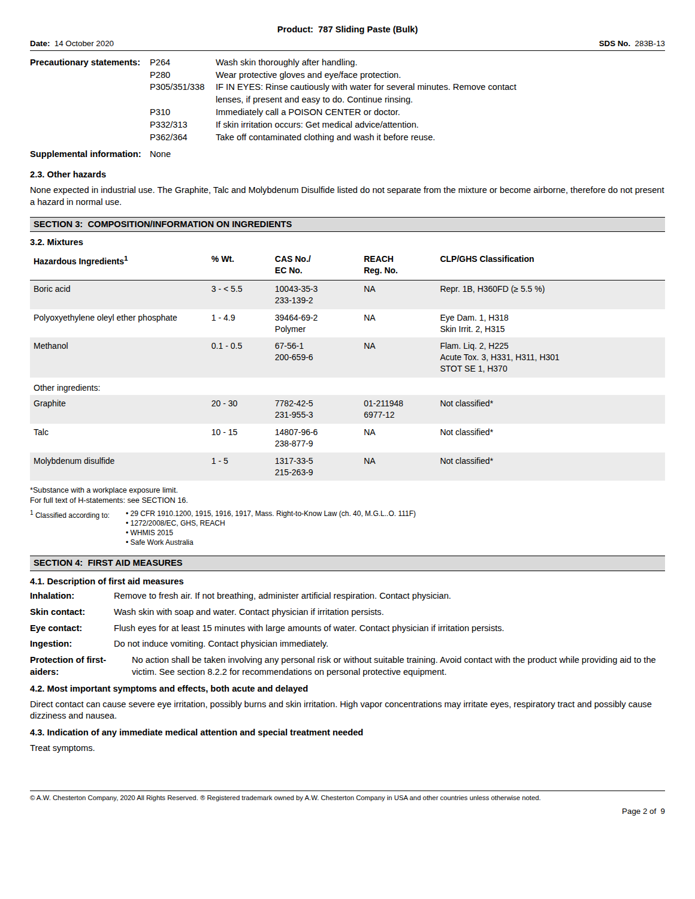Product: 787 Sliding Paste (Bulk)
Date: 14 October 2020
SDS No. 283B-13
Precautionary statements:
P264
P280
P305/351/338
P310
P332/313
P362/364
Wash skin thoroughly after handling.
Wear protective gloves and eye/face protection.
IF IN EYES: Rinse cautiously with water for several minutes. Remove contact
lenses, if present and easy to do. Continue rinsing.
Immediately call a POISON CENTER or doctor.
If skin irritation occurs: Get medical advice/attention.
Take off contaminated clothing and wash it before reuse.
Supplemental information:
None
2.3. Other hazards
None expected in industrial use. The Graphite, Talc and Molybdenum Disulfide listed do not separate from the mixture or become airborne, therefore do not present a hazard in normal use.
SECTION 3: COMPOSITION/INFORMATION ON INGREDIENTS
3.2. Mixtures
| Hazardous Ingredients 1 | % Wt. | CAS No./ EC No. | REACH Reg. No. | CLP/GHS Classification |
| --- | --- | --- | --- | --- |
| Boric acid | 3 - < 5.5 | 10043-35-3 233-139-2 | NA | Repr. 1B, H360FD (≥ 5.5 %) |
| Polyoxyethylene oleyl ether phosphate | 1 - 4.9 | 39464-69-2 Polymer | NA | Eye Dam. 1, H318 Skin Irrit. 2, H315 |
| Methanol | 0.1 - 0.5 | 67-56-1 200-659-6 | NA | Flam. Liq. 2, H225 Acute Tox. 3, H331, H311, H301 STOT SE 1, H370 |
| Other ingredients: |
| Graphite | 20 - 30 | 7782-42-5 231-955-3 | 01-211948 6977-12 | Not classified* |
| Talc | 10 - 15 | 14807-96-6 238-877-9 | NA | Not classified* |
| Molybdenum disulfide | 1 - 5 | 1317-33-5 215-263-9 | NA | Not classified* |
*Substance with a workplace exposure limit.
For full text of H-statements: see SECTION 16.
1 Classified according to:
• 29 CFR 1910.1200, 1915, 1916, 1917, Mass. Right-to-Know Law (ch. 40, M.G.L..O. 111F)
• 1272/2008/EC, GHS, REACH
• WHMIS 2015
• Safe Work Australia
SECTION 4: FIRST AID MEASURES
4.1. Description of first aid measures
Inhalation:
Remove to fresh air. If not breathing, administer artificial respiration. Contact physician.
Skin contact:
Wash skin with soap and water. Contact physician if irritation persists.
Eye contact:
Flush eyes for at least 15 minutes with large amounts of water. Contact physician if irritation persists.
Ingestion:
Do not induce vomiting. Contact physician immediately.
Protection of first-aiders:
No action shall be taken involving any personal risk or without suitable training. Avoid contact with the product while providing aid to the victim. See section 8.2.2 for recommendations on personal protective equipment.
4.2. Most important symptoms and effects, both acute and delayed
Direct contact can cause severe eye irritation, possibly burns and skin irritation. High vapor concentrations may irritate eyes, respiratory tract and possibly cause dizziness and nausea.
4.3. Indication of any immediate medical attention and special treatment needed
Treat symptoms.
© A.W. Chesterton Company, 2020 All Rights Reserved. ® Registered trademark owned by A.W. Chesterton Company in USA and other countries unless otherwise noted.
Page 2 of 9